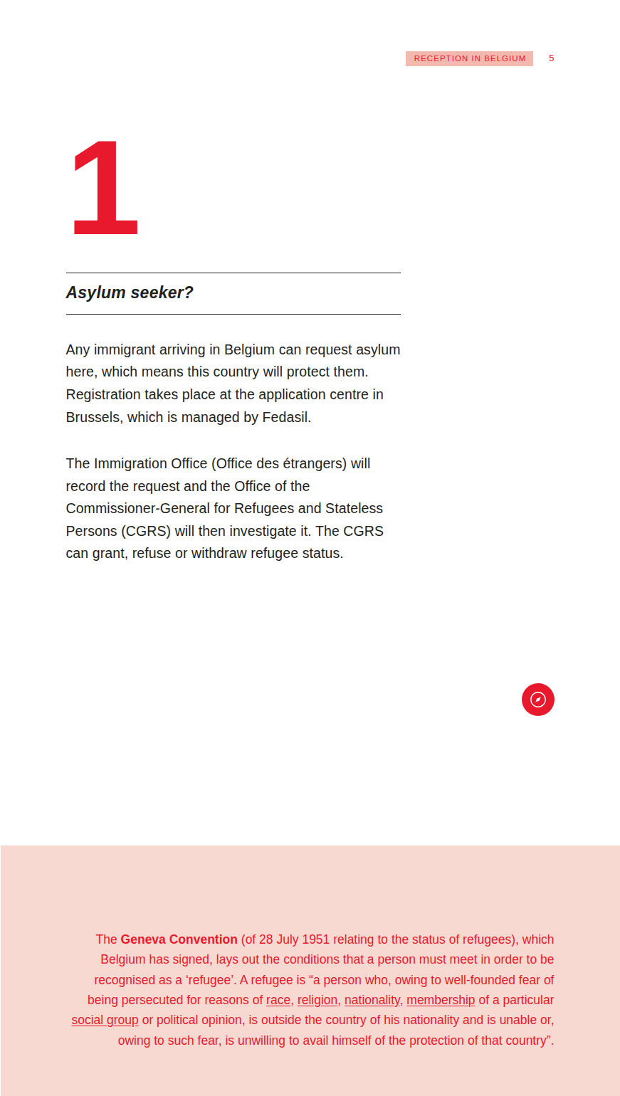Reception in Belgium 5
1
Asylum seeker?
Any immigrant arriving in Belgium can request asylum here, which means this country will protect them. Registration takes place at the application centre in Brussels, which is managed by Fedasil.
The Immigration Office (Office des étrangers) will record the request and the Office of the Commissioner-General for Refugees and Stateless Persons (CGRS) will then investigate it. The CGRS can grant, refuse or withdraw refugee status.
The Geneva Convention (of 28 July 1951 relating to the status of refugees), which Belgium has signed, lays out the conditions that a person must meet in order to be recognised as a ‘refugee’. A refugee is “a person who, owing to well-founded fear of being persecuted for reasons of race, religion, nationality, membership of a particular social group or political opinion, is outside the country of his nationality and is unable or, owing to such fear, is unwilling to avail himself of the protection of that country”.